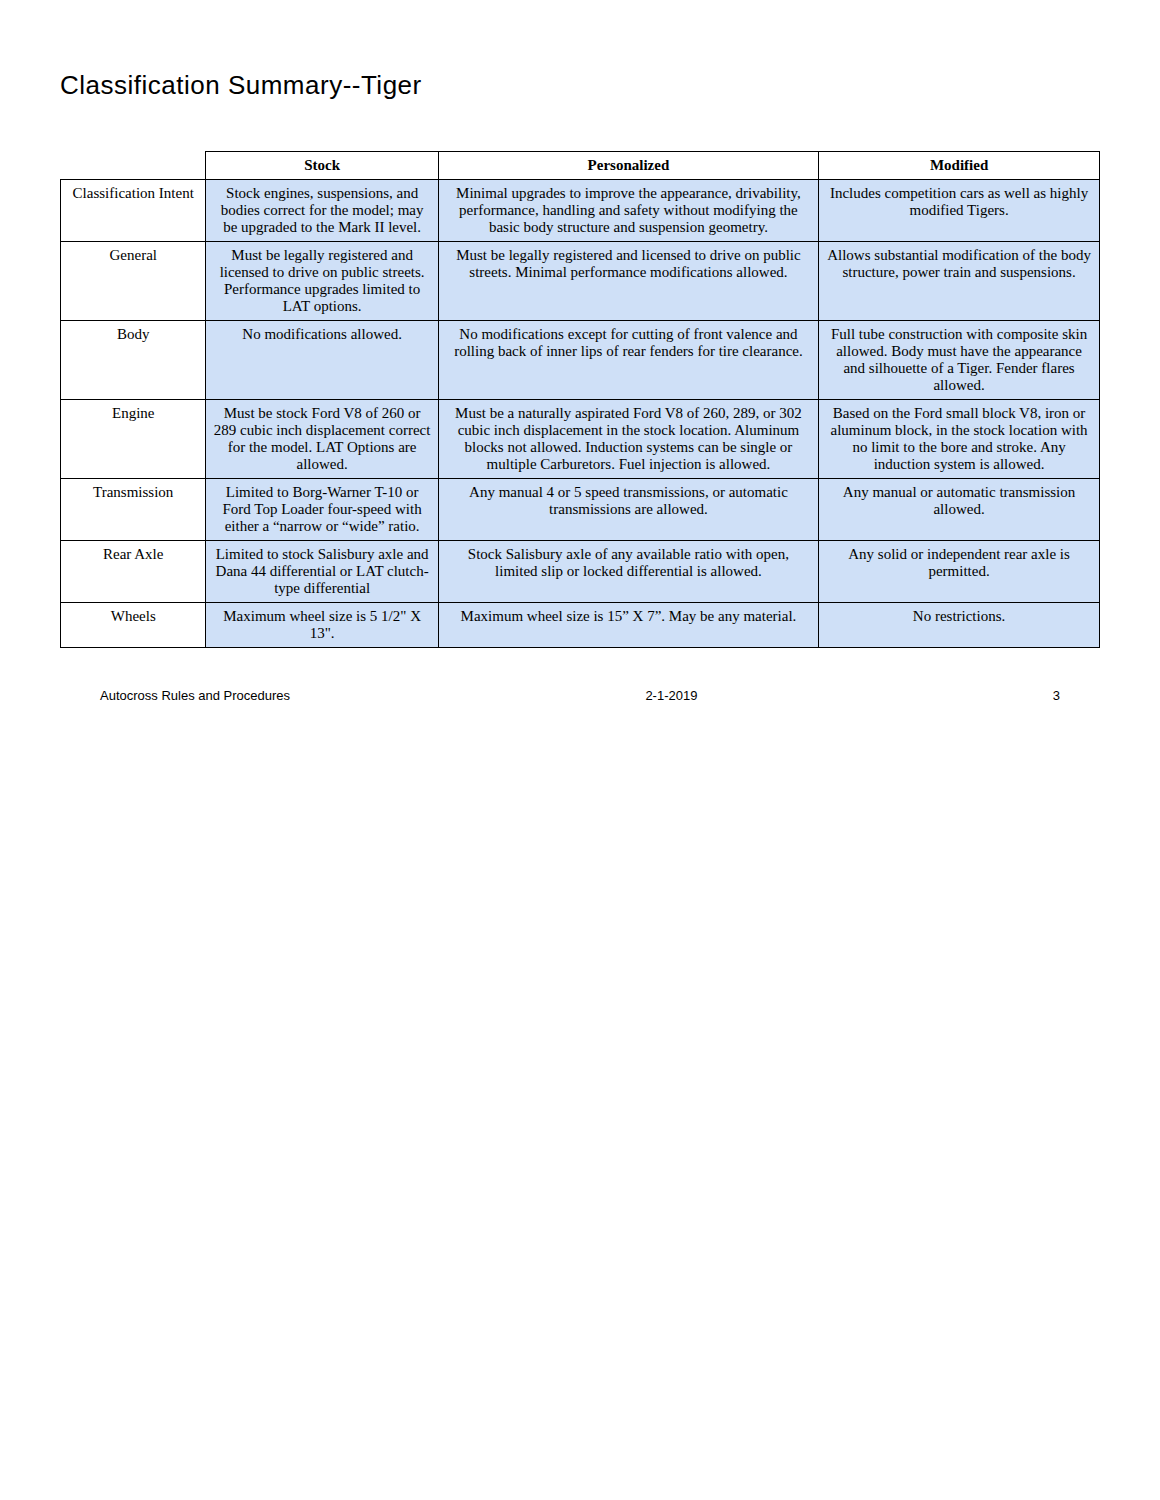Classification Summary--Tiger
| | Stock | Personalized | Modified |
| --- | --- | --- | --- |
| Classification Intent | Stock engines, suspensions, and bodies correct for the model; may be upgraded to the Mark II level. | Minimal upgrades to improve the appearance, drivability, performance, handling and safety without modifying the basic body structure and suspension geometry. | Includes competition cars as well as highly modified Tigers. |
| General | Must be legally registered and licensed to drive on public streets. Performance upgrades limited to LAT options. | Must be legally registered and licensed to drive on public streets. Minimal performance modifications allowed. | Allows substantial modification of the body structure, power train and suspensions. |
| Body | No modifications allowed. | No modifications except for cutting of front valence and rolling back of inner lips of rear fenders for tire clearance. | Full tube construction with composite skin allowed. Body must have the appearance and silhouette of a Tiger. Fender flares allowed. |
| Engine | Must be stock Ford V8 of 260 or 289 cubic inch displacement correct for the model. LAT Options are allowed. | Must be a naturally aspirated Ford V8 of 260, 289, or 302 cubic inch displacement in the stock location. Aluminum blocks not allowed. Induction systems can be single or multiple Carburetors. Fuel injection is allowed. | Based on the Ford small block V8, iron or aluminum block, in the stock location with no limit to the bore and stroke. Any induction system is allowed. |
| Transmission | Limited to Borg-Warner T-10 or Ford Top Loader four-speed with either a “narrow or “wide” ratio. | Any manual 4 or 5 speed transmissions, or automatic transmissions are allowed. | Any manual or automatic transmission allowed. |
| Rear Axle | Limited to stock Salisbury axle and Dana 44 differential or LAT clutch-type differential | Stock Salisbury axle of any available ratio with open, limited slip or locked differential is allowed. | Any solid or independent rear axle is permitted. |
| Wheels | Maximum wheel size is 5 1/2" X 13". | Maximum wheel size is 15” X 7”. May be any material. | No restrictions. |
Autocross Rules and Procedures 2-1-2019 3